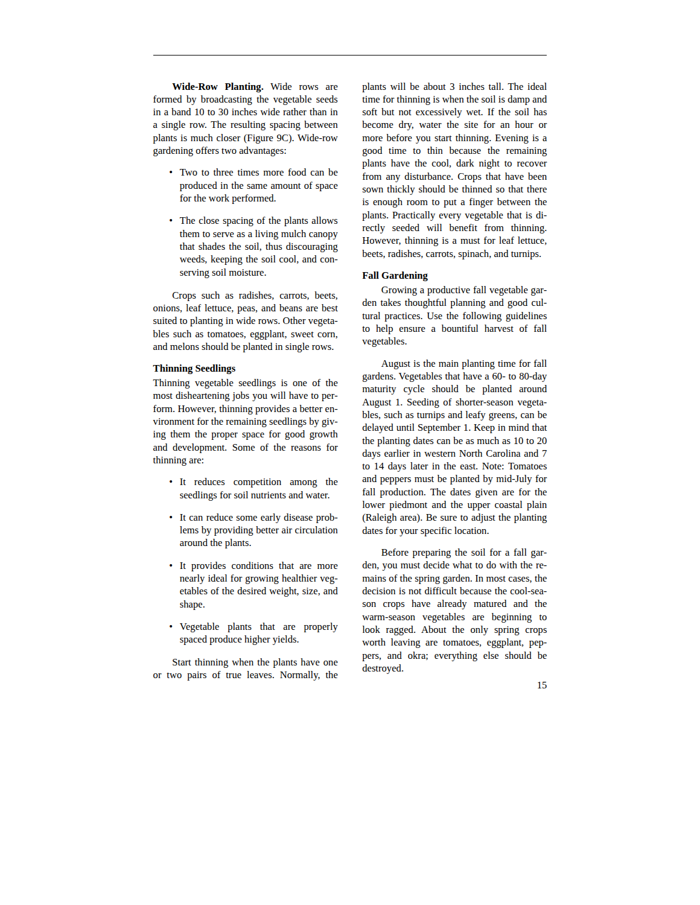Wide-Row Planting. Wide rows are formed by broadcasting the vegetable seeds in a band 10 to 30 inches wide rather than in a single row. The resulting spacing between plants is much closer (Figure 9C). Wide-row gardening offers two advantages:
Two to three times more food can be produced in the same amount of space for the work performed.
The close spacing of the plants allows them to serve as a living mulch canopy that shades the soil, thus discouraging weeds, keeping the soil cool, and conserving soil moisture.
Crops such as radishes, carrots, beets, onions, leaf lettuce, peas, and beans are best suited to planting in wide rows. Other vegetables such as tomatoes, eggplant, sweet corn, and melons should be planted in single rows.
Thinning Seedlings
Thinning vegetable seedlings is one of the most disheartening jobs you will have to perform. However, thinning provides a better environment for the remaining seedlings by giving them the proper space for good growth and development. Some of the reasons for thinning are:
It reduces competition among the seedlings for soil nutrients and water.
It can reduce some early disease problems by providing better air circulation around the plants.
It provides conditions that are more nearly ideal for growing healthier vegetables of the desired weight, size, and shape.
Vegetable plants that are properly spaced produce higher yields.
Start thinning when the plants have one or two pairs of true leaves. Normally, the plants will be about 3 inches tall. The ideal time for thinning is when the soil is damp and soft but not excessively wet. If the soil has become dry, water the site for an hour or more before you start thinning. Evening is a good time to thin because the remaining plants have the cool, dark night to recover from any disturbance. Crops that have been sown thickly should be thinned so that there is enough room to put a finger between the plants. Practically every vegetable that is directly seeded will benefit from thinning. However, thinning is a must for leaf lettuce, beets, radishes, carrots, spinach, and turnips.
Fall Gardening
Growing a productive fall vegetable garden takes thoughtful planning and good cultural practices. Use the following guidelines to help ensure a bountiful harvest of fall vegetables.
August is the main planting time for fall gardens. Vegetables that have a 60- to 80-day maturity cycle should be planted around August 1. Seeding of shorter-season vegetables, such as turnips and leafy greens, can be delayed until September 1. Keep in mind that the planting dates can be as much as 10 to 20 days earlier in western North Carolina and 7 to 14 days later in the east. Note: Tomatoes and peppers must be planted by mid-July for fall production. The dates given are for the lower piedmont and the upper coastal plain (Raleigh area). Be sure to adjust the planting dates for your specific location.
Before preparing the soil for a fall garden, you must decide what to do with the remains of the spring garden. In most cases, the decision is not difficult because the cool-season crops have already matured and the warm-season vegetables are beginning to look ragged. About the only spring crops worth leaving are tomatoes, eggplant, peppers, and okra; everything else should be destroyed.
15